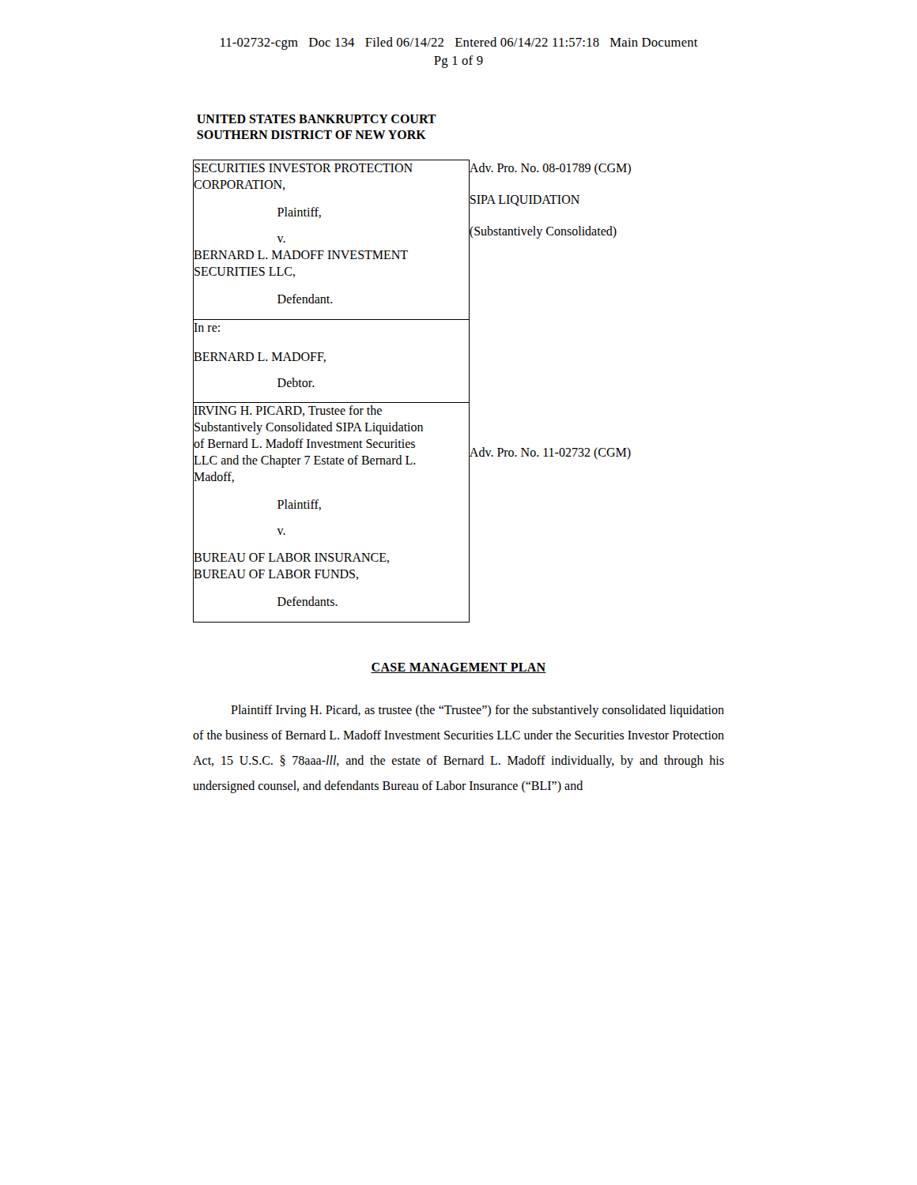11-02732-cgm Doc 134 Filed 06/14/22 Entered 06/14/22 11:57:18 Main Document
Pg 1 of 9
UNITED STATES BANKRUPTCY COURT
SOUTHERN DISTRICT OF NEW YORK
| SECURITIES INVESTOR PROTECTION CORPORATION, Plaintiff, v. BERNARD L. MADOFF INVESTMENT SECURITIES LLC, Defendant. | Adv. Pro. No. 08-01789 (CGM) SIPA LIQUIDATION (Substantively Consolidated) |
| In re: BERNARD L. MADOFF, Debtor. | |
| IRVING H. PICARD, Trustee for the Substantively Consolidated SIPA Liquidation of Bernard L. Madoff Investment Securities LLC and the Chapter 7 Estate of Bernard L. Madoff, Plaintiff, v. BUREAU OF LABOR INSURANCE, BUREAU OF LABOR FUNDS, Defendants. | Adv. Pro. No. 11-02732 (CGM) |
CASE MANAGEMENT PLAN
Plaintiff Irving H. Picard, as trustee (the “Trustee”) for the substantively consolidated liquidation of the business of Bernard L. Madoff Investment Securities LLC under the Securities Investor Protection Act, 15 U.S.C. § 78aaa-lll, and the estate of Bernard L. Madoff individually, by and through his undersigned counsel, and defendants Bureau of Labor Insurance (“BLI”) and